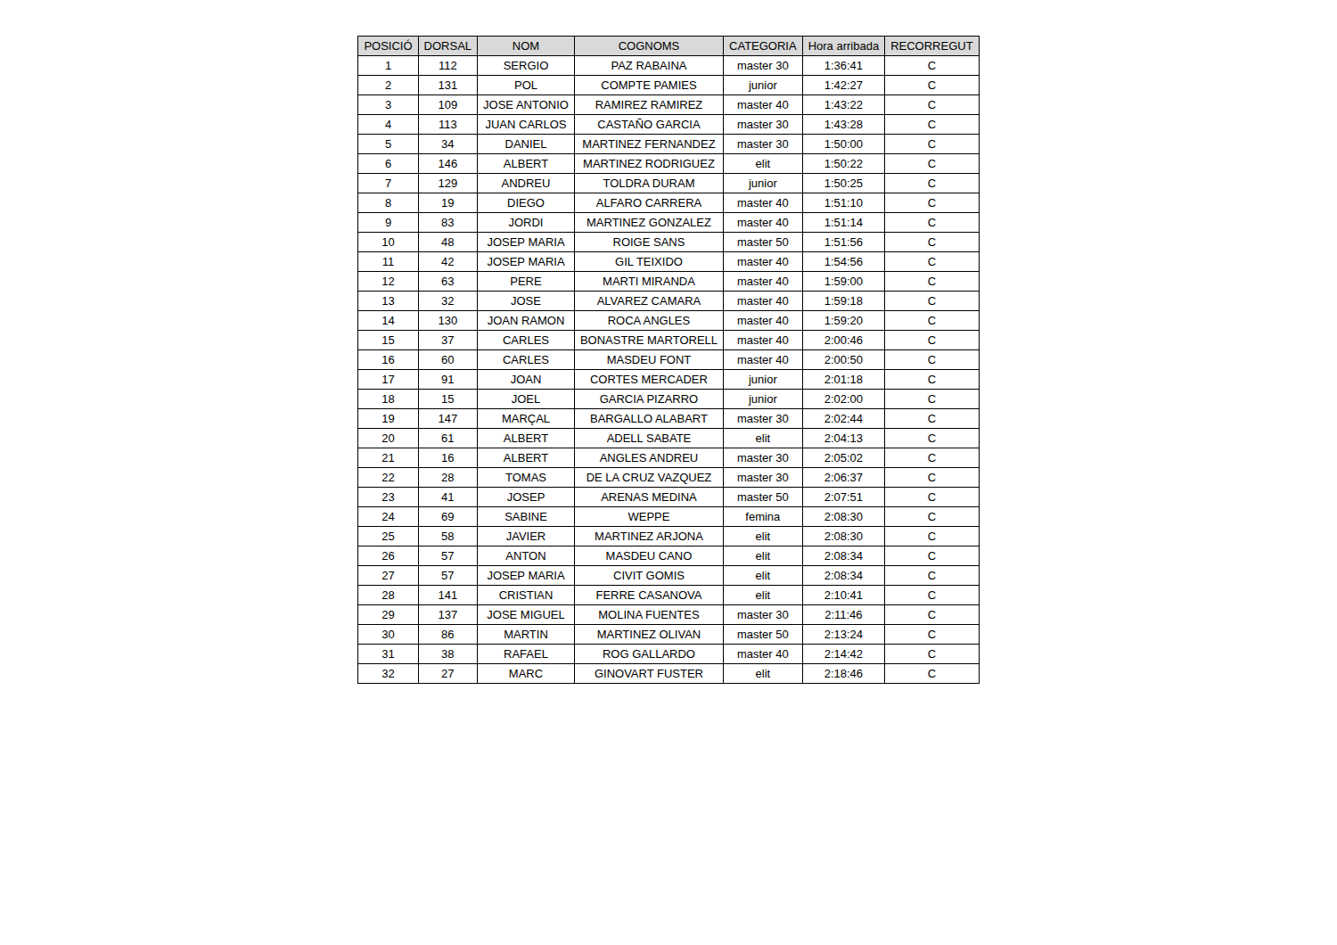Classificació general
| POSICIÓ | DORSAL | NOM | COGNOMS | CATEGORIA | Hora arribada | RECORREGUT |
| --- | --- | --- | --- | --- | --- | --- |
| 1 | 112 | SERGIO | PAZ RABAINA | master 30 | 1:36:41 | C |
| 2 | 131 | POL | COMPTE PAMIES | junior | 1:42:27 | C |
| 3 | 109 | JOSE ANTONIO | RAMIREZ RAMIREZ | master 40 | 1:43:22 | C |
| 4 | 113 | JUAN CARLOS | CASTAÑO GARCIA | master 30 | 1:43:28 | C |
| 5 | 34 | DANIEL | MARTINEZ FERNANDEZ | master 30 | 1:50:00 | C |
| 6 | 146 | ALBERT | MARTINEZ RODRIGUEZ | elit | 1:50:22 | C |
| 7 | 129 | ANDREU | TOLDRA DURAM | junior | 1:50:25 | C |
| 8 | 19 | DIEGO | ALFARO CARRERA | master 40 | 1:51:10 | C |
| 9 | 83 | JORDI | MARTINEZ GONZALEZ | master 40 | 1:51:14 | C |
| 10 | 48 | JOSEP MARIA | ROIGE SANS | master 50 | 1:51:56 | C |
| 11 | 42 | JOSEP MARIA | GIL TEIXIDO | master 40 | 1:54:56 | C |
| 12 | 63 | PERE | MARTI MIRANDA | master 40 | 1:59:00 | C |
| 13 | 32 | JOSE | ALVAREZ CAMARA | master 40 | 1:59:18 | C |
| 14 | 130 | JOAN RAMON | ROCA ANGLES | master 40 | 1:59:20 | C |
| 15 | 37 | CARLES | BONASTRE MARTORELL | master 40 | 2:00:46 | C |
| 16 | 60 | CARLES | MASDEU FONT | master 40 | 2:00:50 | C |
| 17 | 91 | JOAN | CORTES MERCADER | junior | 2:01:18 | C |
| 18 | 15 | JOEL | GARCIA PIZARRO | junior | 2:02:00 | C |
| 19 | 147 | MARÇAL | BARGALLO ALABART | master 30 | 2:02:44 | C |
| 20 | 61 | ALBERT | ADELL SABATE | elit | 2:04:13 | C |
| 21 | 16 | ALBERT | ANGLES ANDREU | master 30 | 2:05:02 | C |
| 22 | 28 | TOMAS | DE LA CRUZ VAZQUEZ | master 30 | 2:06:37 | C |
| 23 | 41 | JOSEP | ARENAS MEDINA | master 50 | 2:07:51 | C |
| 24 | 69 | SABINE | WEPPE | femina | 2:08:30 | C |
| 25 | 58 | JAVIER | MARTINEZ ARJONA | elit | 2:08:30 | C |
| 26 | 57 | ANTON | MASDEU CANO | elit | 2:08:34 | C |
| 27 | 57 | JOSEP MARIA | CIVIT GOMIS | elit | 2:08:34 | C |
| 28 | 141 | CRISTIAN | FERRE CASANOVA | elit | 2:10:41 | C |
| 29 | 137 | JOSE MIGUEL | MOLINA FUENTES | master 30 | 2:11:46 | C |
| 30 | 86 | MARTIN | MARTINEZ OLIVAN | master 50 | 2:13:24 | C |
| 31 | 38 | RAFAEL | ROG GALLARDO | master 40 | 2:14:42 | C |
| 32 | 27 | MARC | GINOVART FUSTER | elit | 2:18:46 | C |